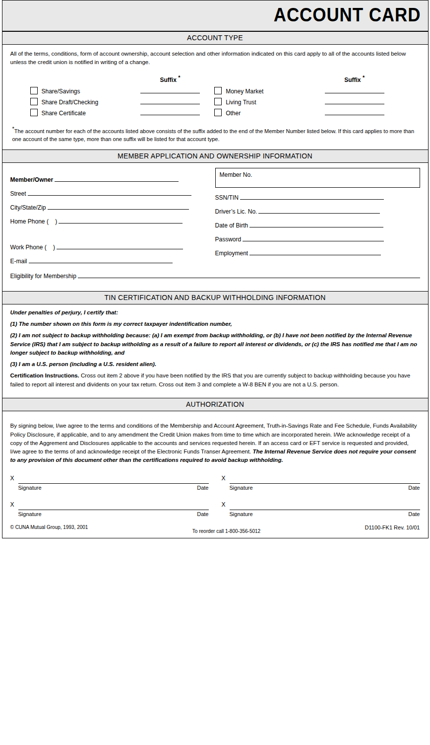ACCOUNT CARD
ACCOUNT TYPE
All of the terms, conditions, form of account ownership, account selection and other information indicated on this card apply to all of the accounts listed below unless the credit union is notified in writing of a change.
| | Suffix * | | Suffix * |
| Share/Savings | | Money Market | |
| Share Draft/Checking | | Living Trust | |
| Share Certificate | | Other | |
*The account number for each of the accounts listed above consists of the suffix added to the end of the Member Number listed below. If this card applies to more than one account of the same type, more than one suffix will be listed for that account type.
MEMBER APPLICATION AND OWNERSHIP INFORMATION
Member/Owner
Street
City/State/Zip
Home Phone ( )
Work Phone ( )
E-mail
Member No.
SSN/TIN
Driver’s Lic. No.
Date of Birth
Password
Employment
Eligibility for Membership
TIN CERTIFICATION AND BACKUP WITHHOLDING INFORMATION
Under penalties of perjury, I certify that:
(1) The number shown on this form is my correct taxpayer indentification number,
(2) I am not subject to backup withholding because: (a) I am exempt from backup withholding, or (b) I have not been notified by the Internal Revenue Service (IRS) that I am subject to backup witholding as a result of a failure to report all interest or dividends, or (c) the IRS has notified me that I am no longer subject to backup withholding, and
(3) I am a U.S. person (including a U.S. resident alien).
Certification Instructions. Cross out item 2 above if you have been notified by the IRS that you are currently subject to backup withholding because you have failed to report all interest and dividents on your tax return. Cross out item 3 and complete a W-8 BEN if you are not a U.S. person.
AUTHORIZATION
By signing below, I/we agree to the terms and conditions of the Membership and Account Agreement, Truth-in-Savings Rate and Fee Schedule, Funds Availability Policy Disclosure, if applicable, and to any amendment the Credit Union makes from time to time which are incorporated herein. I/We acknowledge receipt of a copy of the Aggrement and Disclosures applicable to the accounts and services requested herein. If an access card or EFT service is requested and provided, I/we agree to the terms of and acknowledge receipt of the Electronic Funds Transer Agreement. The Internal Revenue Service does not require your consent to any provision of this document other than the certifications required to avoid backup withholding.
| X | | | X | |
| | Signature Date | | | Signature Date |
| X | | | X | |
| | Signature Date | | | Signature Date |
© CUNA Mutual Group, 1993, 2001 D1100-FK1 Rev. 10/01
To reorder call 1-800-356-5012